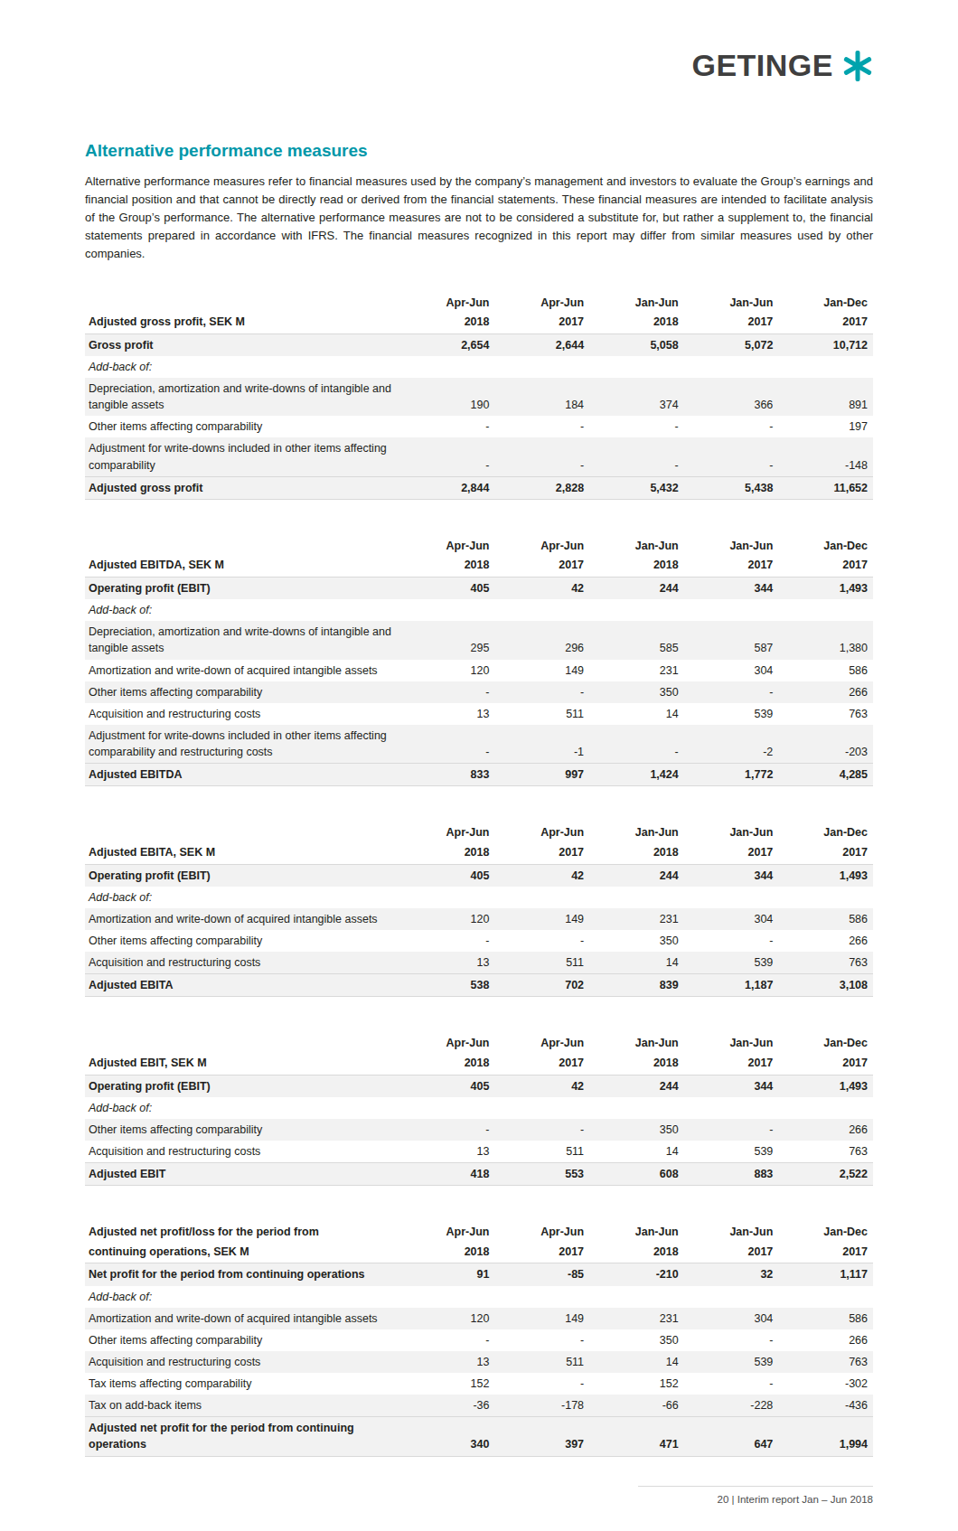GETINGE
Alternative performance measures
Alternative performance measures refer to financial measures used by the company’s management and investors to evaluate the Group’s earnings and financial position and that cannot be directly read or derived from the financial statements. These financial measures are intended to facilitate analysis of the Group’s performance. The alternative performance measures are not to be considered a substitute for, but rather a supplement to, the financial statements prepared in accordance with IFRS. The financial measures recognized in this report may differ from similar measures used by other companies.
| | Apr-Jun | Apr-Jun | Jan-Jun | Jan-Jun | Jan-Dec |
| --- | --- | --- | --- | --- | --- |
| Adjusted gross profit, SEK M | 2018 | 2017 | 2018 | 2017 | 2017 |
| Gross profit | 2,654 | 2,644 | 5,058 | 5,072 | 10,712 |
| Add-back of: | | | | | |
| Depreciation, amortization and write-downs of intangible and tangible assets | 190 | 184 | 374 | 366 | 891 |
| Other items affecting comparability | - | - | - | - | 197 |
| Adjustment for write-downs included in other items affecting comparability | - | - | - | - | -148 |
| Adjusted gross profit | 2,844 | 2,828 | 5,432 | 5,438 | 11,652 |
| | Apr-Jun | Apr-Jun | Jan-Jun | Jan-Jun | Jan-Dec |
| --- | --- | --- | --- | --- | --- |
| Adjusted EBITDA, SEK M | 2018 | 2017 | 2018 | 2017 | 2017 |
| Operating profit (EBIT) | 405 | 42 | 244 | 344 | 1,493 |
| Add-back of: | | | | | |
| Depreciation, amortization and write-downs of intangible and tangible assets | 295 | 296 | 585 | 587 | 1,380 |
| Amortization and write-down of acquired intangible assets | 120 | 149 | 231 | 304 | 586 |
| Other items affecting comparability | - | - | 350 | - | 266 |
| Acquisition and restructuring costs | 13 | 511 | 14 | 539 | 763 |
| Adjustment for write-downs included in other items affecting comparability and restructuring costs | - | -1 | - | -2 | -203 |
| Adjusted EBITDA | 833 | 997 | 1,424 | 1,772 | 4,285 |
| | Apr-Jun | Apr-Jun | Jan-Jun | Jan-Jun | Jan-Dec |
| --- | --- | --- | --- | --- | --- |
| Adjusted EBITA, SEK M | 2018 | 2017 | 2018 | 2017 | 2017 |
| Operating profit (EBIT) | 405 | 42 | 244 | 344 | 1,493 |
| Add-back of: | | | | | |
| Amortization and write-down of acquired intangible assets | 120 | 149 | 231 | 304 | 586 |
| Other items affecting comparability | - | - | 350 | - | 266 |
| Acquisition and restructuring costs | 13 | 511 | 14 | 539 | 763 |
| Adjusted EBITA | 538 | 702 | 839 | 1,187 | 3,108 |
| | Apr-Jun | Apr-Jun | Jan-Jun | Jan-Jun | Jan-Dec |
| --- | --- | --- | --- | --- | --- |
| Adjusted EBIT, SEK M | 2018 | 2017 | 2018 | 2017 | 2017 |
| Operating profit (EBIT) | 405 | 42 | 244 | 344 | 1,493 |
| Add-back of: | | | | | |
| Other items affecting comparability | - | - | 350 | - | 266 |
| Acquisition and restructuring costs | 13 | 511 | 14 | 539 | 763 |
| Adjusted EBIT | 418 | 553 | 608 | 883 | 2,522 |
| Adjusted net profit/loss for the period from | Apr-Jun | Apr-Jun | Jan-Jun | Jan-Jun | Jan-Dec |
| --- | --- | --- | --- | --- | --- |
| continuing operations, SEK M | 2018 | 2017 | 2018 | 2017 | 2017 |
| Net profit for the period from continuing operations | 91 | -85 | -210 | 32 | 1,117 |
| Add-back of: | | | | | |
| Amortization and write-down of acquired intangible assets | 120 | 149 | 231 | 304 | 586 |
| Other items affecting comparability | - | - | 350 | - | 266 |
| Acquisition and restructuring costs | 13 | 511 | 14 | 539 | 763 |
| Tax items affecting comparability | 152 | - | 152 | - | -302 |
| Tax on add-back items | -36 | -178 | -66 | -228 | -436 |
| Adjusted net profit for the period from continuing operations | 340 | 397 | 471 | 647 | 1,994 |
20 | Interim report Jan – Jun 2018